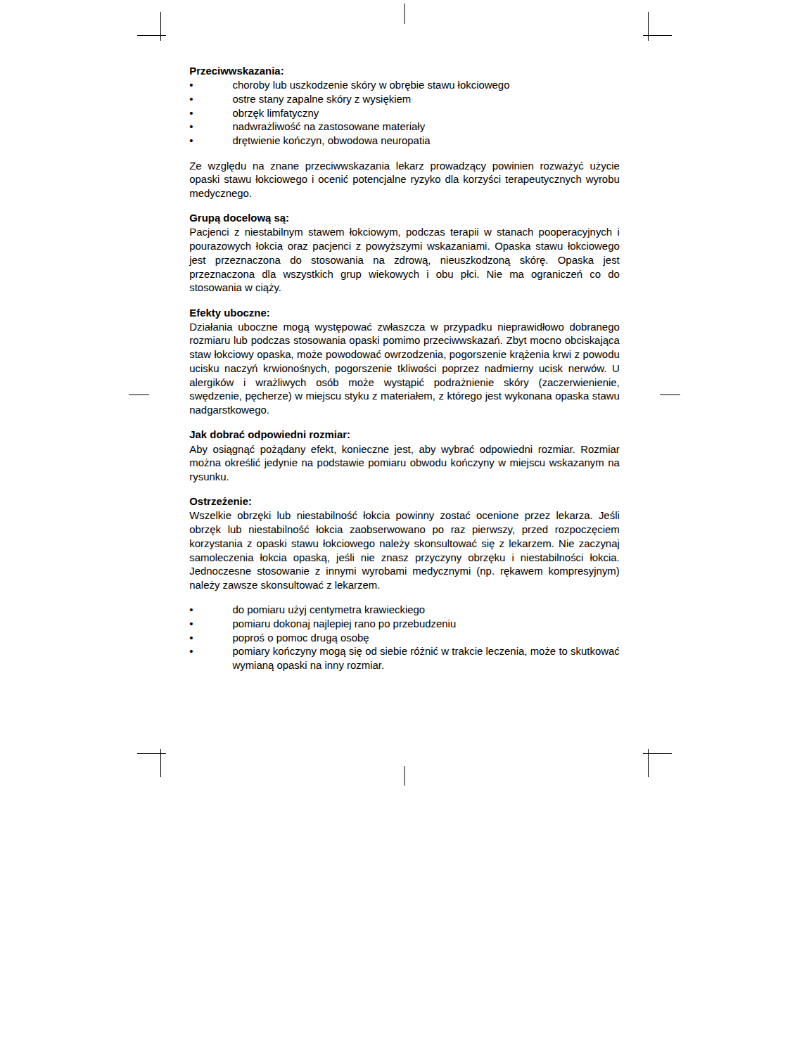Przeciwwskazania:
choroby lub uszkodzenie skóry w obrębie stawu łokciowego
ostre stany zapalne skóry z wysiękiem
obrzęk limfatyczny
nadwrażliwość na zastosowane materiały
drętwienie kończyn, obwodowa neuropatia
Ze względu na znane przeciwwskazania lekarz prowadzący powinien rozważyć użycie opaski stawu łokciowego i ocenić potencjalne ryzyko dla korzyści terapeutycznych wyrobu medycznego.
Grupą docelową są:
Pacjenci z niestabilnym stawem łokciowym, podczas terapii w stanach pooperacyjnych i pourazowych łokcia oraz pacjenci z powyższymi wskazaniami. Opaska stawu łokciowego jest przeznaczona do stosowania na zdrową, nieuszkodzoną skórę. Opaska jest przeznaczona dla wszystkich grup wiekowych i obu płci. Nie ma ograniczeń co do stosowania w ciąży.
Efekty uboczne:
Działania uboczne mogą występować zwłaszcza w przypadku nieprawidłowo dobranego rozmiaru lub podczas stosowania opaski pomimo przeciwwskazań. Zbyt mocno obciskająca staw łokciowy opaska, może powodować owrzodzenia, pogorszenie krążenia krwi z powodu ucisku naczyń krwionośnych, pogorszenie tkliwości poprzez nadmierny ucisk nerwów. U alergików i wrażliwych osób może wystąpić podrażnienie skóry (zaczerwienienie, swędzenie, pęcherze) w miejscu styku z materiałem, z którego jest wykonana opaska stawu nadgarstkowego.
Jak dobrać odpowiedni rozmiar:
Aby osiągnąć pożądany efekt, konieczne jest, aby wybrać odpowiedni rozmiar. Rozmiar można określić jedynie na podstawie pomiaru obwodu kończyny w miejscu wskazanym na rysunku.
Ostrzeżenie:
Wszelkie obrzęki lub niestabilność łokcia powinny zostać ocenione przez lekarza. Jeśli obrzęk lub niestabilność łokcia zaobserwowano po raz pierwszy, przed rozpoczęciem korzystania z opaski stawu łokciowego należy skonsultować się z lekarzem. Nie zaczynaj samoleczenia łokcia opaską, jeśli nie znasz przyczyny obrzęku i niestabilności łokcia. Jednoczesne stosowanie z innymi wyrobami medycznymi (np. rękawem kompresyjnym) należy zawsze skonsultować z lekarzem.
do pomiaru użyj centymetra krawieckiego
pomiaru dokonaj najlepiej rano po przebudzeniu
poproś o pomoc drugą osobę
pomiary kończyny mogą się od siebie różnić w trakcie leczenia, może to skutkować wymianą opaski na inny rozmiar.